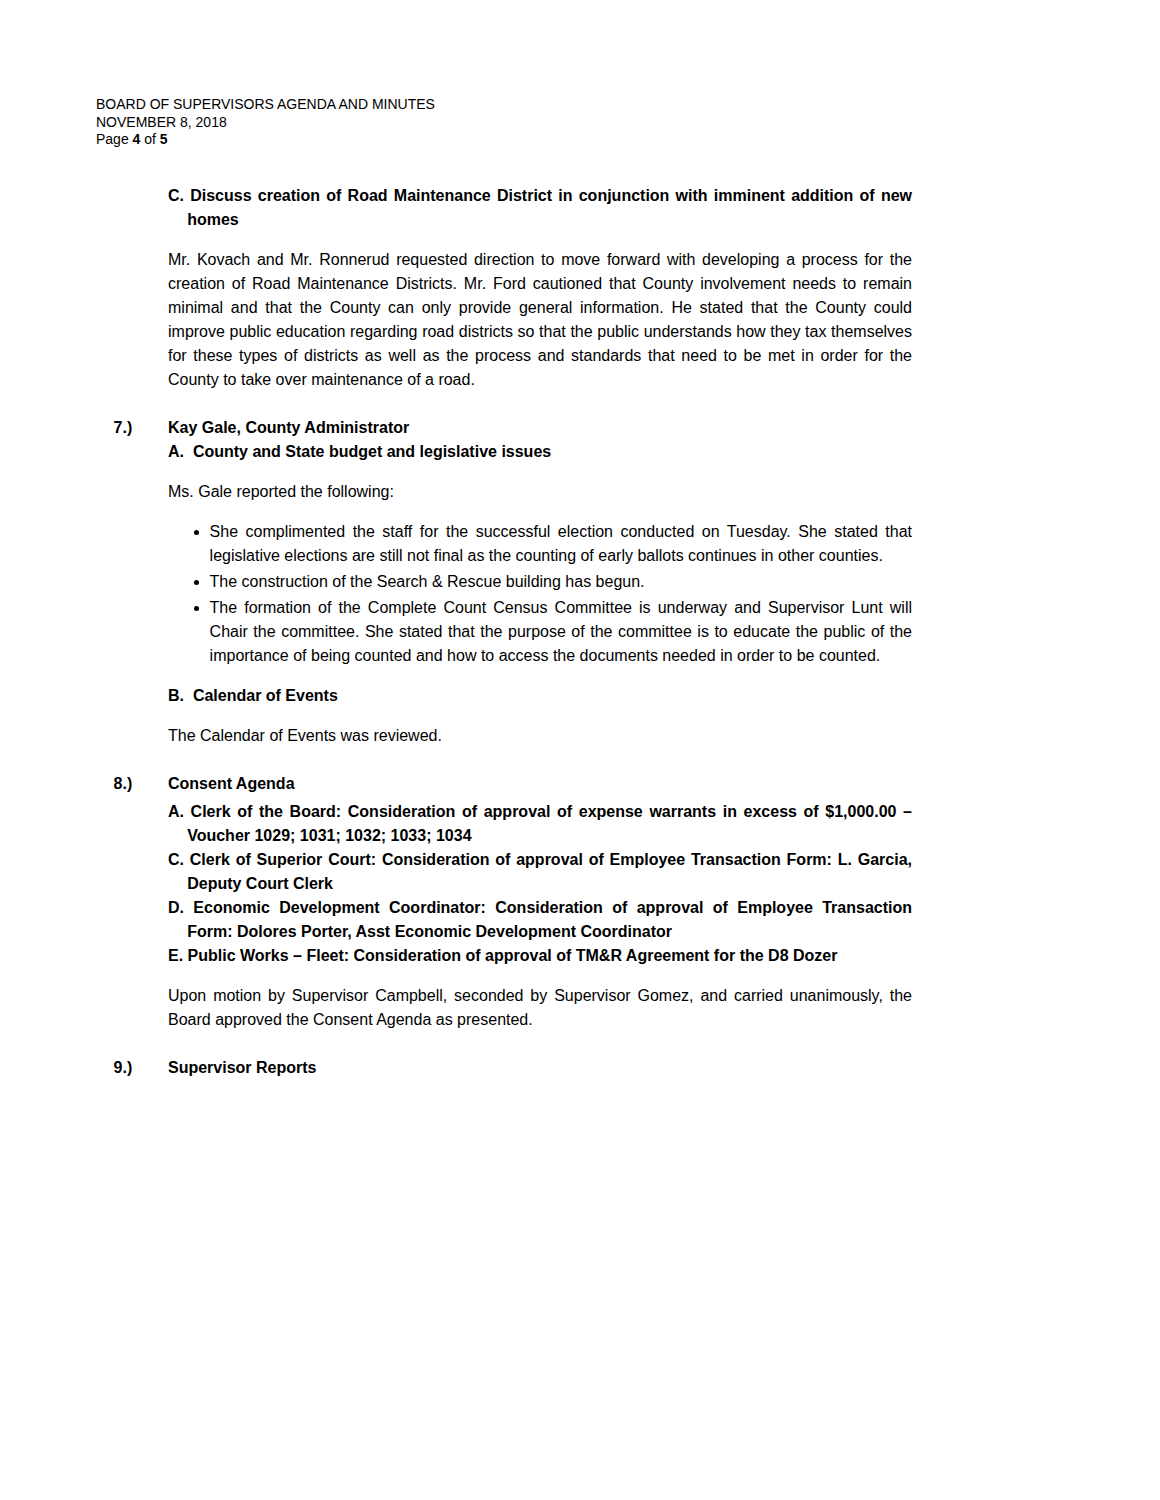BOARD OF SUPERVISORS AGENDA AND MINUTES
NOVEMBER 8, 2018
Page 4 of 5
C. Discuss creation of Road Maintenance District in conjunction with imminent addition of new homes
Mr. Kovach and Mr. Ronnerud requested direction to move forward with developing a process for the creation of Road Maintenance Districts. Mr. Ford cautioned that County involvement needs to remain minimal and that the County can only provide general information. He stated that the County could improve public education regarding road districts so that the public understands how they tax themselves for these types of districts as well as the process and standards that need to be met in order for the County to take over maintenance of a road.
7.)
Kay Gale, County Administrator
A. County and State budget and legislative issues
Ms. Gale reported the following:
She complimented the staff for the successful election conducted on Tuesday. She stated that legislative elections are still not final as the counting of early ballots continues in other counties.
The construction of the Search & Rescue building has begun.
The formation of the Complete Count Census Committee is underway and Supervisor Lunt will Chair the committee. She stated that the purpose of the committee is to educate the public of the importance of being counted and how to access the documents needed in order to be counted.
B. Calendar of Events
The Calendar of Events was reviewed.
8.)
Consent Agenda
A. Clerk of the Board: Consideration of approval of expense warrants in excess of $1,000.00 – Voucher 1029; 1031; 1032; 1033; 1034
C. Clerk of Superior Court: Consideration of approval of Employee Transaction Form: L. Garcia, Deputy Court Clerk
D. Economic Development Coordinator: Consideration of approval of Employee Transaction Form: Dolores Porter, Asst Economic Development Coordinator
E. Public Works – Fleet: Consideration of approval of TM&R Agreement for the D8 Dozer
Upon motion by Supervisor Campbell, seconded by Supervisor Gomez, and carried unanimously, the Board approved the Consent Agenda as presented.
9.)
Supervisor Reports